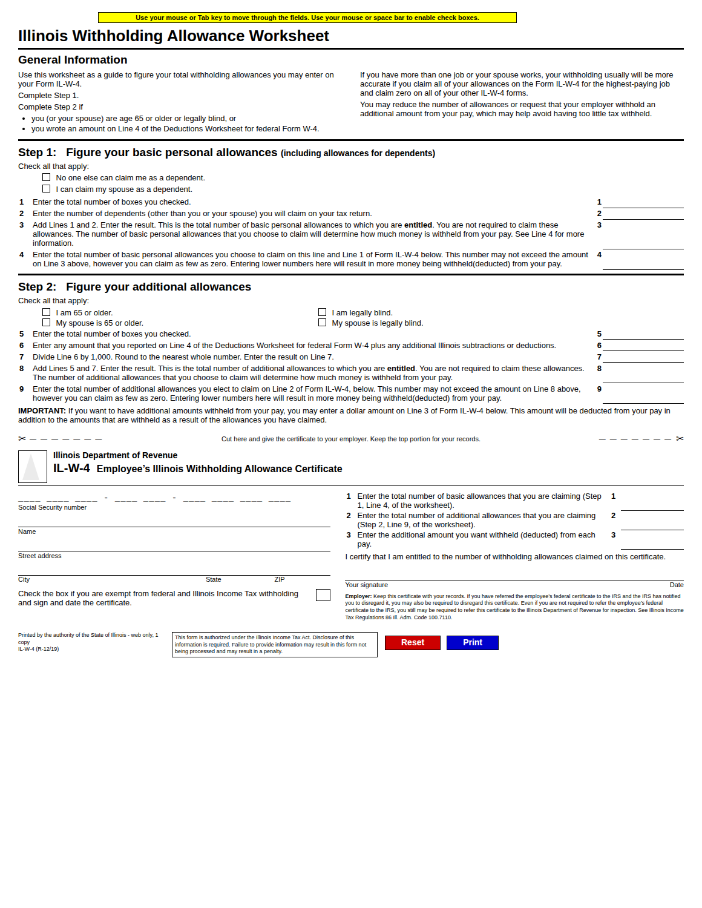Use your mouse or Tab key to move through the fields. Use your mouse or space bar to enable check boxes.
Illinois Withholding Allowance Worksheet
General Information
Use this worksheet as a guide to figure your total withholding allowances you may enter on your Form IL-W-4.
Complete Step 1.
Complete Step 2 if
you (or your spouse) are age 65 or older or legally blind, or
you wrote an amount on Line 4 of the Deductions Worksheet for federal Form W-4.
If you have more than one job or your spouse works, your withholding usually will be more accurate if you claim all of your allowances on the Form IL-W-4 for the highest-paying job and claim zero on all of your other IL-W-4 forms.
You may reduce the number of allowances or request that your employer withhold an additional amount from your pay, which may help avoid having too little tax withheld.
Step 1: Figure your basic personal allowances (including allowances for dependents)
Check all that apply:
No one else can claim me as a dependent.
I can claim my spouse as a dependent.
| 1 | Enter the total number of boxes you checked. | 1 | |
| 2 | Enter the number of dependents (other than you or your spouse) you will claim on your tax return. | 2 | |
| 3 | Add Lines 1 and 2. Enter the result. This is the total number of basic personal allowances to which you are entitled . You are not required to claim these allowances. The number of basic personal allowances that you choose to claim will determine how much money is withheld from your pay. See Line 4 for more information. | 3 | |
| 4 | Enter the total number of basic personal allowances you choose to claim on this line and Line 1 of Form IL-W-4 below. This number may not exceed the amount on Line 3 above, however you can claim as few as zero. Entering lower numbers here will result in more money being withheld(deducted) from your pay. | 4 | |
Step 2: Figure your additional allowances
Check all that apply:
| I am 65 or older. | I am legally blind. |
| My spouse is 65 or older. | My spouse is legally blind. |
| 5 | Enter the total number of boxes you checked. | 5 | |
| 6 | Enter any amount that you reported on Line 4 of the Deductions Worksheet for federal Form W-4 plus any additional Illinois subtractions or deductions. | 6 | |
| 7 | Divide Line 6 by 1,000. Round to the nearest whole number. Enter the result on Line 7. | 7 | |
| 8 | Add Lines 5 and 7. Enter the result. This is the total number of additional allowances to which you are entitled . You are not required to claim these allowances. The number of additional allowances that you choose to claim will determine how much money is withheld from your pay. | 8 | |
| 9 | Enter the total number of additional allowances you elect to claim on Line 2 of Form IL-W-4, below. This number may not exceed the amount on Line 8 above, however you can claim as few as zero. Entering lower numbers here will result in more money being withheld(deducted) from your pay. | 9 | |
IMPORTANT: If you want to have additional amounts withheld from your pay, you may enter a dollar amount on Line 3 of Form IL-W-4 below. This amount will be deducted from your pay in addition to the amounts that are withheld as a result of the allowances you have claimed.
✂ — — — — — — — Cut here and give the certificate to your employer. Keep the top portion for your records. — — — — — — — ✂
Illinois Department of Revenue
IL-W-4 Employee’s Illinois Withholding Allowance Certificate
____ ____ ____ - ____ ____ - ____ ____ ____ ____
Social Security number
Name
Street address
City State ZIP
Check the box if you are exempt from federal and Illinois Income Tax withholding and sign and date the certificate.
| 1 | Enter the total number of basic allowances that you are claiming (Step 1, Line 4, of the worksheet). | 1 | |
| 2 | Enter the total number of additional allowances that you are claiming (Step 2, Line 9, of the worksheet). | 2 | |
| 3 | Enter the additional amount you want withheld (deducted) from each pay. | 3 | |
I certify that I am entitled to the number of withholding allowances claimed on this certificate.
Your signature Date
Employer: Keep this certificate with your records. If you have referred the employee’s federal certificate to the IRS and the IRS has notified you to disregard it, you may also be required to disregard this certificate. Even if you are not required to refer the employee’s federal certificate to the IRS, you still may be required to refer this certificate to the Illinois Department of Revenue for inspection. See Illinois Income Tax Regulations 86 Ill. Adm. Code 100.7110.
Printed by the authority of the State of Illinois - web only, 1 copy
IL-W-4 (R-12/19)
This form is authorized under the Illinois Income Tax Act. Disclosure of this information is required. Failure to provide information may result in this form not being processed and may result in a penalty.
Reset Print